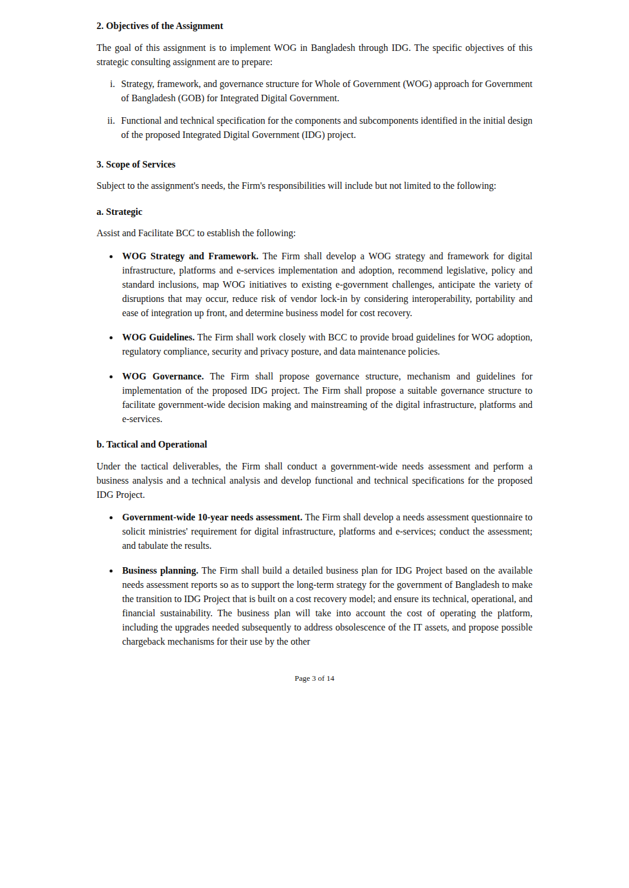2. Objectives of the Assignment
The goal of this assignment is to implement WOG in Bangladesh through IDG. The specific objectives of this strategic consulting assignment are to prepare:
Strategy, framework, and governance structure for Whole of Government (WOG) approach for Government of Bangladesh (GOB) for Integrated Digital Government.
Functional and technical specification for the components and subcomponents identified in the initial design of the proposed Integrated Digital Government (IDG) project.
3. Scope of Services
Subject to the assignment's needs, the Firm's responsibilities will include but not limited to the following:
a. Strategic
Assist and Facilitate BCC to establish the following:
WOG Strategy and Framework. The Firm shall develop a WOG strategy and framework for digital infrastructure, platforms and e-services implementation and adoption, recommend legislative, policy and standard inclusions, map WOG initiatives to existing e-government challenges, anticipate the variety of disruptions that may occur, reduce risk of vendor lock-in by considering interoperability, portability and ease of integration up front, and determine business model for cost recovery.
WOG Guidelines. The Firm shall work closely with BCC to provide broad guidelines for WOG adoption, regulatory compliance, security and privacy posture, and data maintenance policies.
WOG Governance. The Firm shall propose governance structure, mechanism and guidelines for implementation of the proposed IDG project. The Firm shall propose a suitable governance structure to facilitate government-wide decision making and mainstreaming of the digital infrastructure, platforms and e-services.
b. Tactical and Operational
Under the tactical deliverables, the Firm shall conduct a government-wide needs assessment and perform a business analysis and a technical analysis and develop functional and technical specifications for the proposed IDG Project.
Government-wide 10-year needs assessment. The Firm shall develop a needs assessment questionnaire to solicit ministries' requirement for digital infrastructure, platforms and e-services; conduct the assessment; and tabulate the results.
Business planning. The Firm shall build a detailed business plan for IDG Project based on the available needs assessment reports so as to support the long-term strategy for the government of Bangladesh to make the transition to IDG Project that is built on a cost recovery model; and ensure its technical, operational, and financial sustainability. The business plan will take into account the cost of operating the platform, including the upgrades needed subsequently to address obsolescence of the IT assets, and propose possible chargeback mechanisms for their use by the other
Page 3 of 14